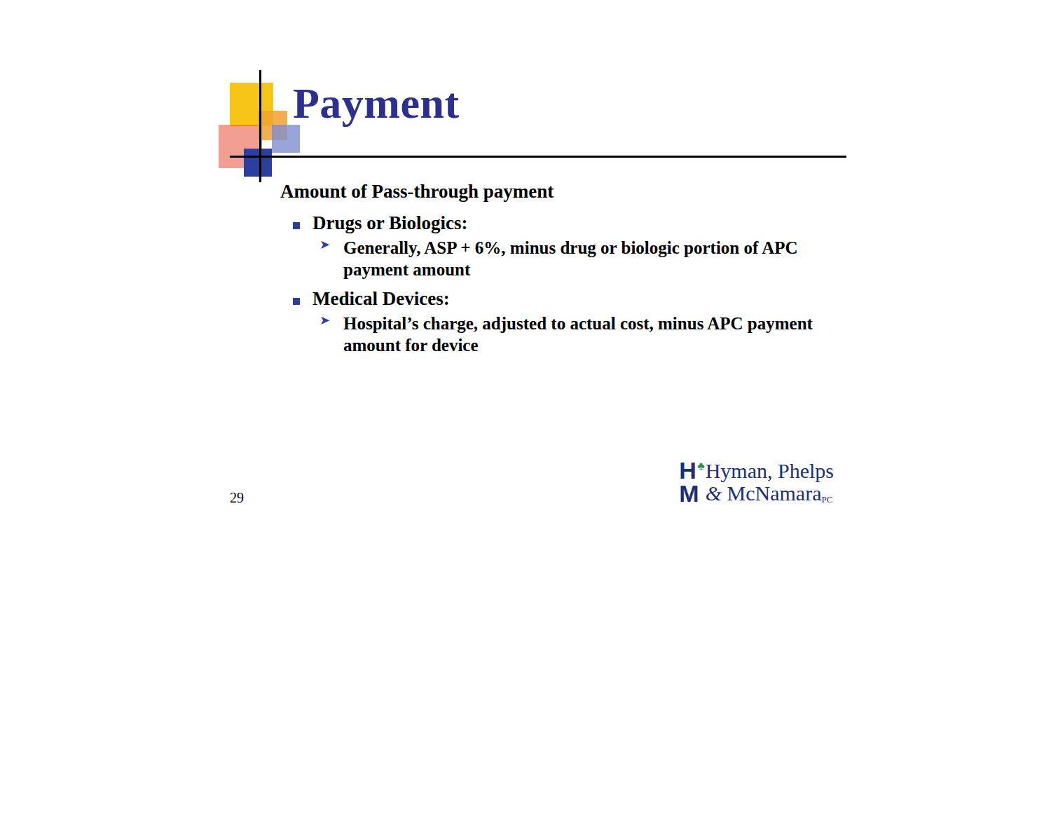Payment
Amount of Pass-through payment
Drugs or Biologics:
Generally, ASP + 6%, minus drug or biologic portion of APC payment amount
Medical Devices:
Hospital’s charge, adjusted to actual cost, minus APC payment amount for device
29
H M ♣
Hyman, Phelps
& McNamaraPC